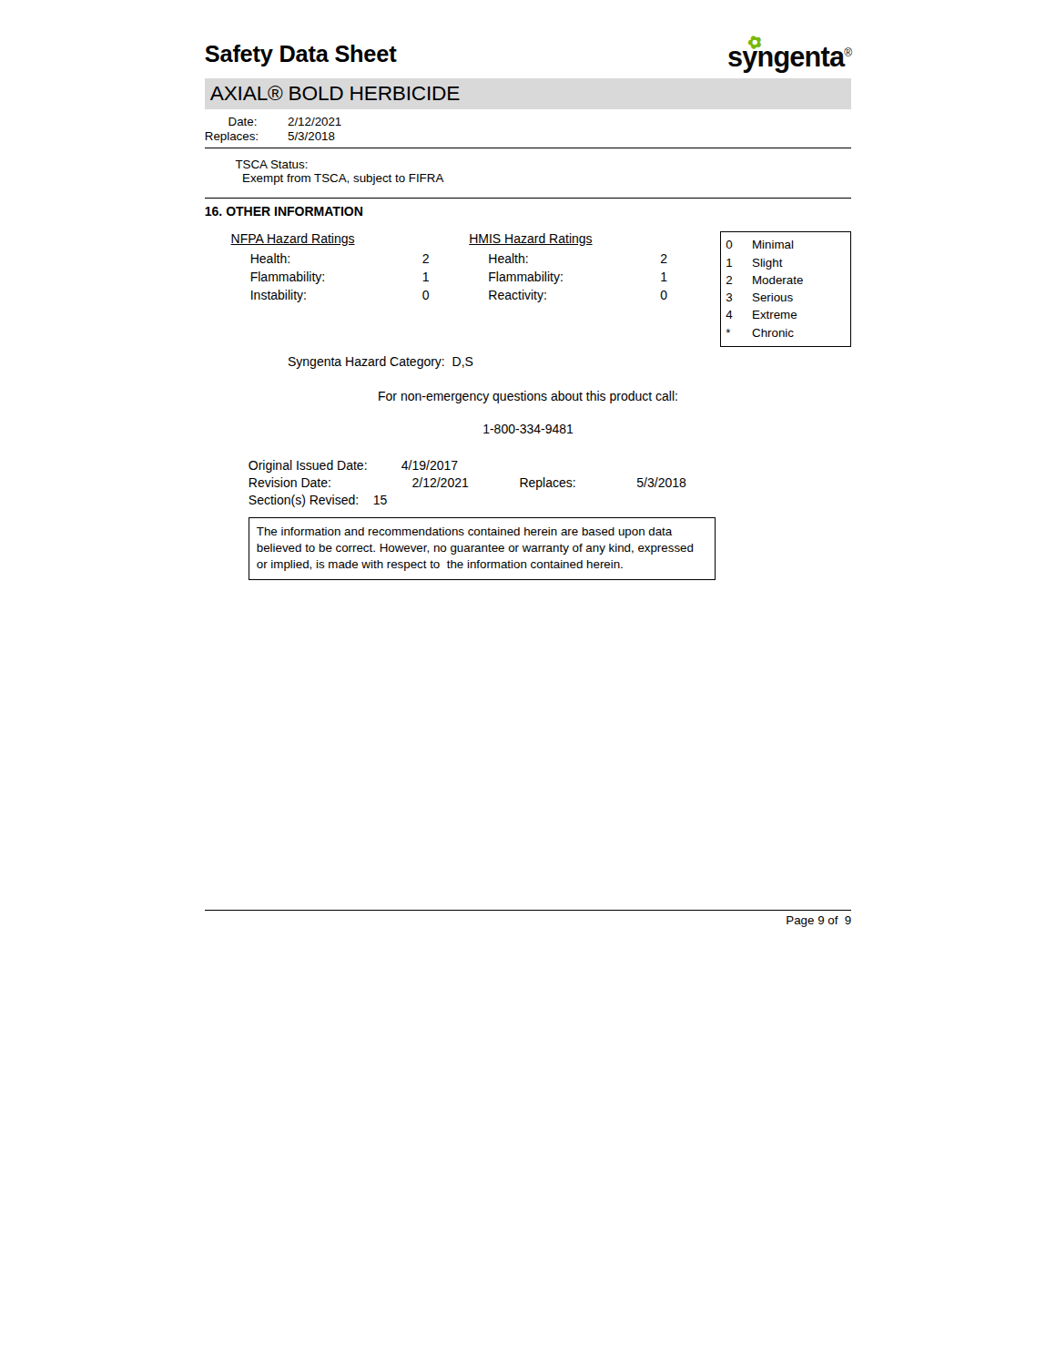Safety Data Sheet
✿syngenta®
AXIAL® BOLD HERBICIDE
Date: 2/12/2021
Replaces: 5/3/2018
TSCA Status:
Exempt from TSCA, subject to FIFRA
16. OTHER INFORMATION
NFPA Hazard Ratings
Health: 2
Flammability: 1
Instability: 0
HMIS Hazard Ratings
Health: 2
Flammability: 1
Reactivity: 0
0 Minimal
1 Slight
2 Moderate
3 Serious
4 Extreme
*Chronic
Syngenta Hazard Category: D,S
For non-emergency questions about this product call:
1-800-334-9481
Original Issued Date: 4/19/2017
Revision Date: 2/12/2021 Replaces: 5/3/2018
Section(s) Revised: 15
The information and recommendations contained herein are based upon data believed to be correct. However, no guarantee or warranty of any kind, expressed or implied, is made with respect to the information contained herein.
Page 9 of 9